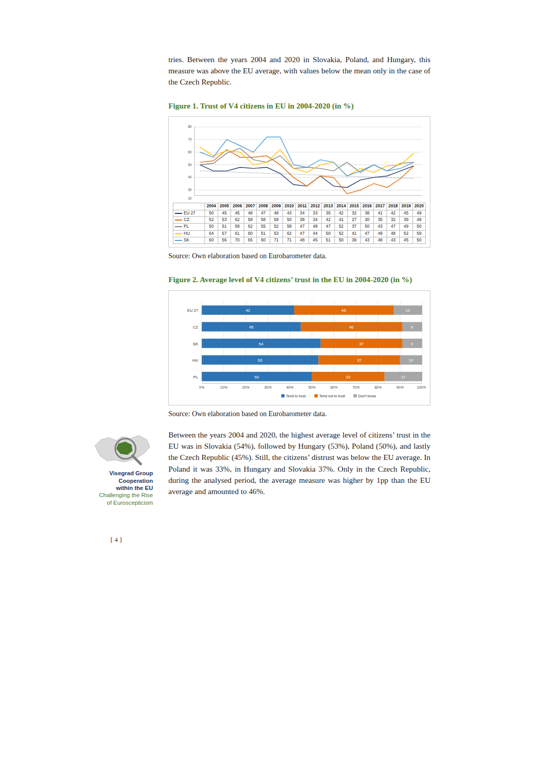tries. Between the years 2004 and 2020 in Slovakia, Poland, and Hungary, this measure was above the EU average, with values below the mean only in the case of the Czech Republic.
Figure 1. Trust of V4 citizens in EU in 2004-2020 (in %)
80 70 60 50 40 30 20
| | 2004 | 2005 | 2006 | 2007 | 2008 | 2009 | 2010 | 2011 | 2012 | 2013 | 2014 | 2015 | 2016 | 2017 | 2018 | 2019 | 2020 |
| --- | --- | --- | --- | --- | --- | --- | --- | --- | --- | --- | --- | --- | --- | --- | --- | --- | --- |
| EU 27 | 50 | 45 | 45 | 48 | 47 | 48 | 43 | 34 | 33 | 35 | 42 | 32 | 38 | 41 | 42 | 45 | 49 |
| CZ | 52 | 53 | 62 | 58 | 58 | 59 | 50 | 38 | 34 | 42 | 41 | 27 | 30 | 35 | 32 | 39 | 48 |
| PL | 50 | 51 | 58 | 62 | 55 | 52 | 58 | 47 | 48 | 47 | 52 | 37 | 50 | 43 | 47 | 49 | 50 |
| HU | 64 | 57 | 61 | 60 | 51 | 53 | 62 | 47 | 44 | 50 | 52 | 41 | 47 | 49 | 48 | 52 | 59 |
| SK | 60 | 56 | 70 | 65 | 60 | 71 | 71 | 48 | 45 | 51 | 50 | 39 | 43 | 48 | 43 | 45 | 50 |
Source: Own elaboration based on Eurobarometer data.
Figure 2. Average level of V4 citizens’ trust in the EU in 2004-2020 (in %)
42 45 13 45 46 9 54 37 9 53 37 10 50 33 17 EU 27 CZ SK HU PL 0% 10% 20% 30% 40% 50% 60% 70% 80% 90% 100% Tend to trust Tend not to trust Don't know
Source: Own elaboration based on Eurobarometer data.
Between the years 2004 and 2020, the highest average level of citizens’ trust in the EU was in Slovakia (54%), followed by Hungary (53%), Poland (50%), and lastly the Czech Republic (45%). Still, the citizens’ distrust was below the EU average. In Poland it was 33%, in Hungary and Slovakia 37%. Only in the Czech Republic, during the analysed period, the average measure was higher by 1pp than the EU average and amounted to 46%.
Visegrad Group
Cooperation
within the EU
Challenging the Rise
of Euroscepticism
[ 4 ]